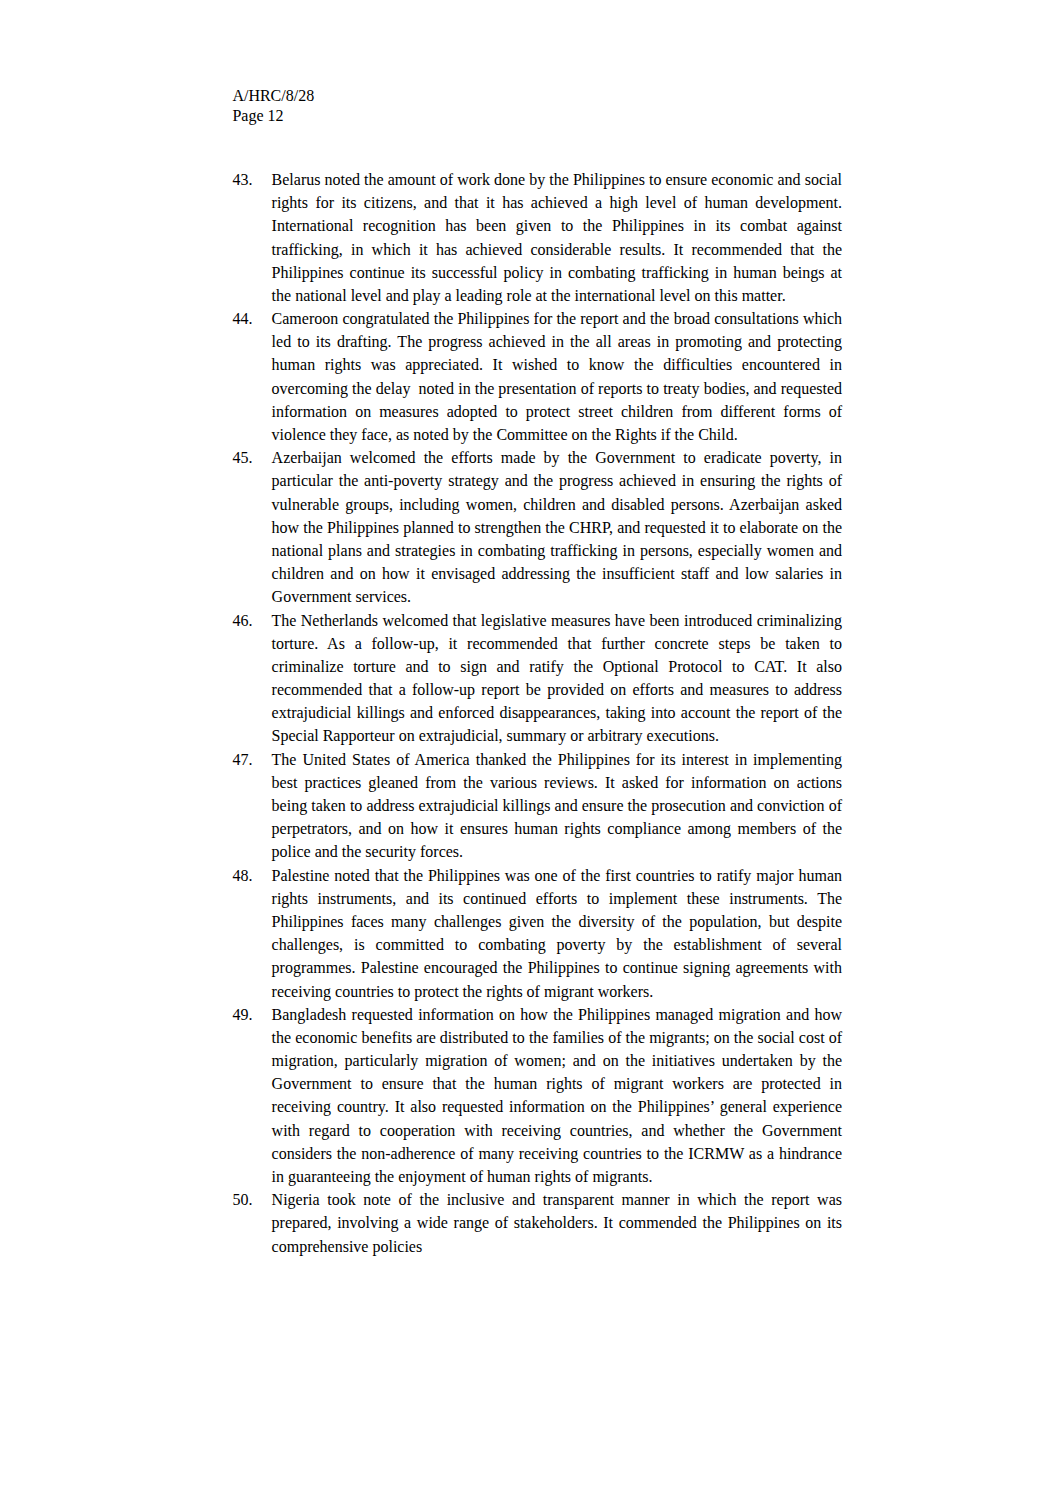A/HRC/8/28
Page 12
43.
Belarus noted the amount of work done by the Philippines to ensure economic and social rights for its citizens, and that it has achieved a high level of human development. International recognition has been given to the Philippines in its combat against trafficking, in which it has achieved considerable results. It recommended that the Philippines continue its successful policy in combating trafficking in human beings at the national level and play a leading role at the international level on this matter.
44.
Cameroon congratulated the Philippines for the report and the broad consultations which led to its drafting. The progress achieved in the all areas in promoting and protecting human rights was appreciated. It wished to know the difficulties encountered in overcoming the delay noted in the presentation of reports to treaty bodies, and requested information on measures adopted to protect street children from different forms of violence they face, as noted by the Committee on the Rights if the Child.
45.
Azerbaijan welcomed the efforts made by the Government to eradicate poverty, in particular the anti-poverty strategy and the progress achieved in ensuring the rights of vulnerable groups, including women, children and disabled persons. Azerbaijan asked how the Philippines planned to strengthen the CHRP, and requested it to elaborate on the national plans and strategies in combating trafficking in persons, especially women and children and on how it envisaged addressing the insufficient staff and low salaries in Government services.
46.
The Netherlands welcomed that legislative measures have been introduced criminalizing torture. As a follow-up, it recommended that further concrete steps be taken to criminalize torture and to sign and ratify the Optional Protocol to CAT. It also recommended that a follow-up report be provided on efforts and measures to address extrajudicial killings and enforced disappearances, taking into account the report of the Special Rapporteur on extrajudicial, summary or arbitrary executions.
47.
The United States of America thanked the Philippines for its interest in implementing best practices gleaned from the various reviews. It asked for information on actions being taken to address extrajudicial killings and ensure the prosecution and conviction of perpetrators, and on how it ensures human rights compliance among members of the police and the security forces.
48.
Palestine noted that the Philippines was one of the first countries to ratify major human rights instruments, and its continued efforts to implement these instruments. The Philippines faces many challenges given the diversity of the population, but despite challenges, is committed to combating poverty by the establishment of several programmes. Palestine encouraged the Philippines to continue signing agreements with receiving countries to protect the rights of migrant workers.
49.
Bangladesh requested information on how the Philippines managed migration and how the economic benefits are distributed to the families of the migrants; on the social cost of migration, particularly migration of women; and on the initiatives undertaken by the Government to ensure that the human rights of migrant workers are protected in receiving country. It also requested information on the Philippines’ general experience with regard to cooperation with receiving countries, and whether the Government considers the non-adherence of many receiving countries to the ICRMW as a hindrance in guaranteeing the enjoyment of human rights of migrants.
50.
Nigeria took note of the inclusive and transparent manner in which the report was prepared, involving a wide range of stakeholders. It commended the Philippines on its comprehensive policies